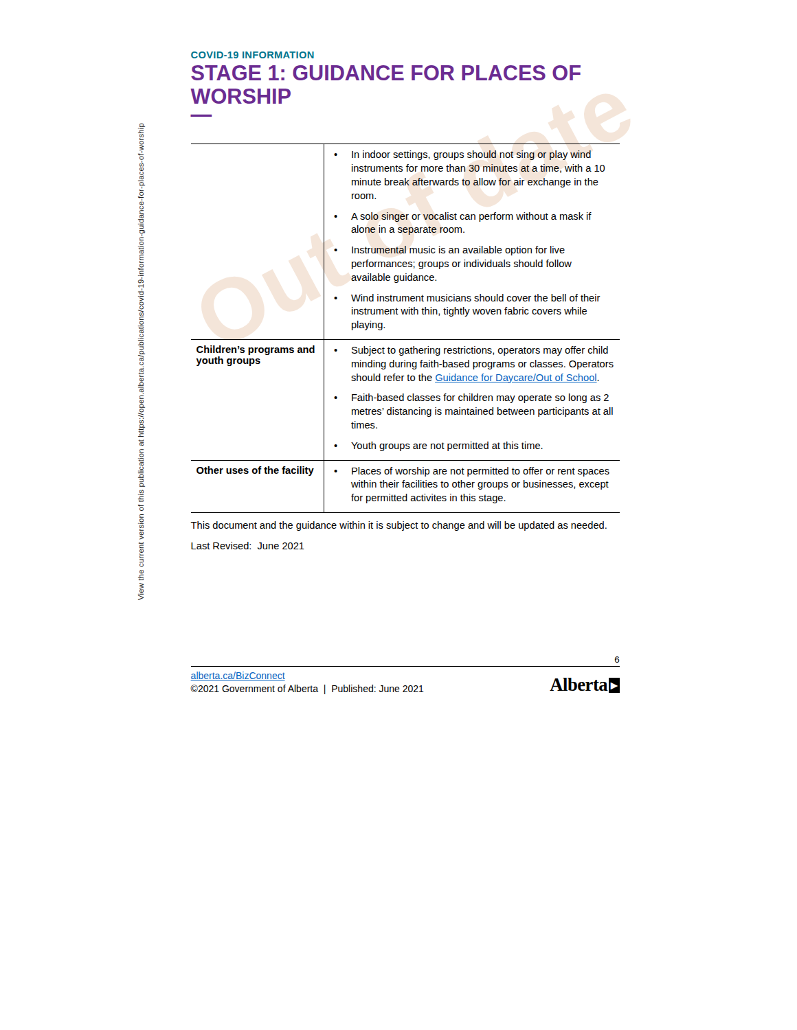View the current version of this publication at https://open.alberta.ca/publications/covid-19-information-guidance-for-places-of-worship
COVID-19 INFORMATION
STAGE 1: GUIDANCE FOR PLACES OF WORSHIP
—
Out of date
| | In indoor settings, groups should not sing or play wind instruments for more than 30 minutes at a time, with a 10 minute break afterwards to allow for air exchange in the room. A solo singer or vocalist can perform without a mask if alone in a separate room. Instrumental music is an available option for live performances; groups or individuals should follow available guidance. Wind instrument musicians should cover the bell of their instrument with thin, tightly woven fabric covers while playing. |
| Children’s programs and youth groups | Subject to gathering restrictions, operators may offer child minding during faith-based programs or classes. Operators should refer to the Guidance for Daycare/Out of School . Faith-based classes for children may operate so long as 2 metres’ distancing is maintained between participants at all times. Youth groups are not permitted at this time. |
| Other uses of the facility | Places of worship are not permitted to offer or rent spaces within their facilities to other groups or businesses, except for permitted activites in this stage. |
This document and the guidance within it is subject to change and will be updated as needed.
Last Revised: June 2021
6
alberta.ca/BizConnect
©2021 Government of Alberta | Published: June 2021
Alberta▸